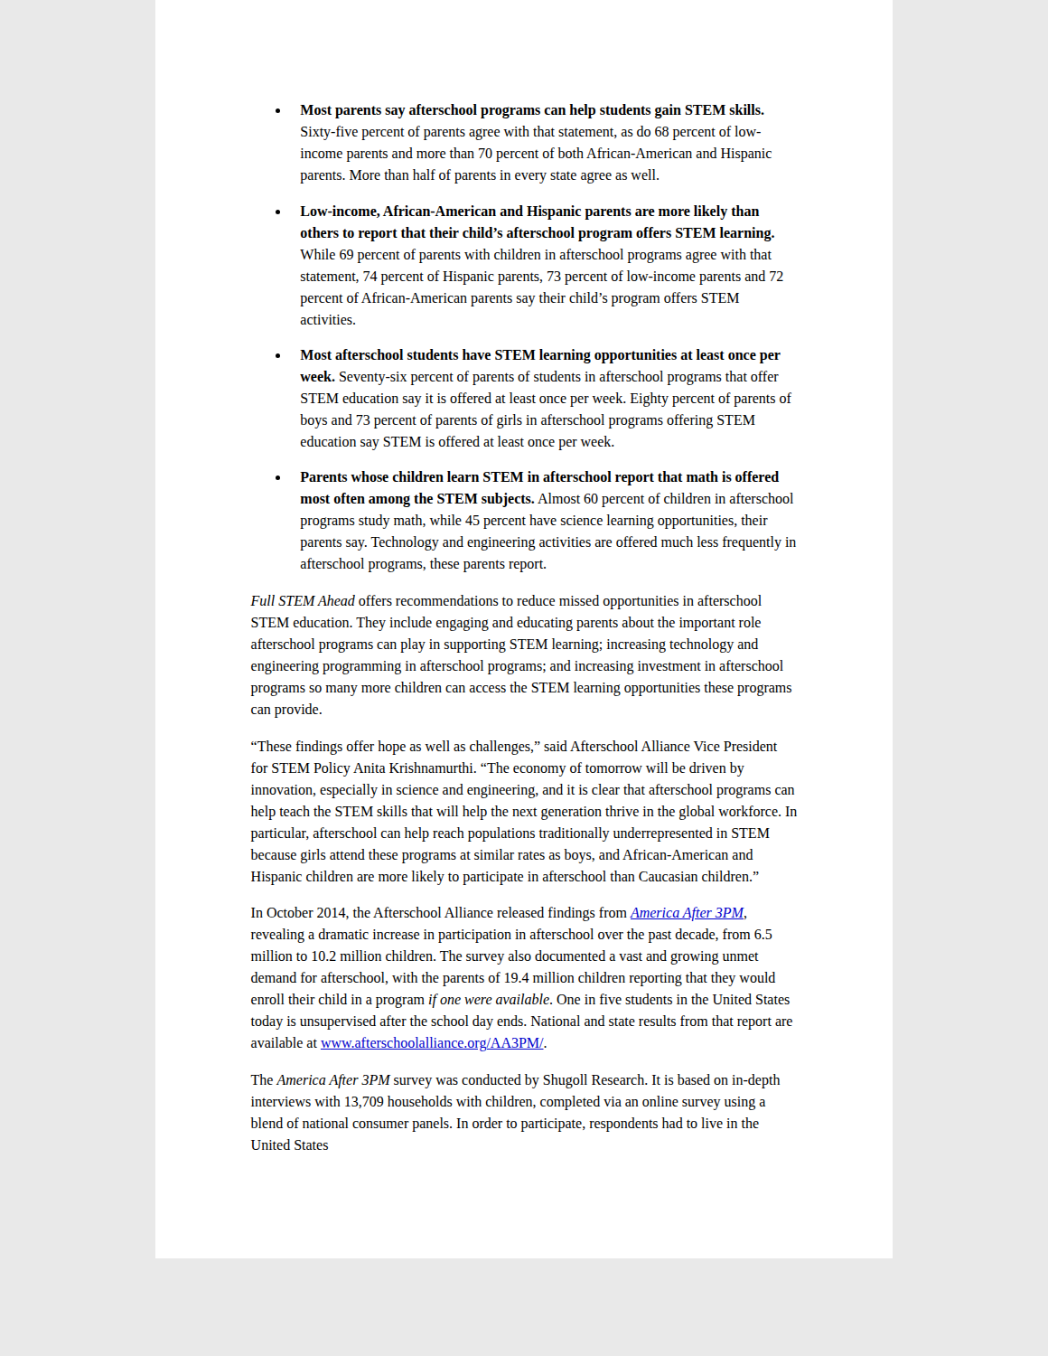Most parents say afterschool programs can help students gain STEM skills. Sixty-five percent of parents agree with that statement, as do 68 percent of low-income parents and more than 70 percent of both African-American and Hispanic parents. More than half of parents in every state agree as well.
Low-income, African-American and Hispanic parents are more likely than others to report that their child’s afterschool program offers STEM learning. While 69 percent of parents with children in afterschool programs agree with that statement, 74 percent of Hispanic parents, 73 percent of low-income parents and 72 percent of African-American parents say their child’s program offers STEM activities.
Most afterschool students have STEM learning opportunities at least once per week. Seventy-six percent of parents of students in afterschool programs that offer STEM education say it is offered at least once per week. Eighty percent of parents of boys and 73 percent of parents of girls in afterschool programs offering STEM education say STEM is offered at least once per week.
Parents whose children learn STEM in afterschool report that math is offered most often among the STEM subjects. Almost 60 percent of children in afterschool programs study math, while 45 percent have science learning opportunities, their parents say. Technology and engineering activities are offered much less frequently in afterschool programs, these parents report.
Full STEM Ahead offers recommendations to reduce missed opportunities in afterschool STEM education. They include engaging and educating parents about the important role afterschool programs can play in supporting STEM learning; increasing technology and engineering programming in afterschool programs; and increasing investment in afterschool programs so many more children can access the STEM learning opportunities these programs can provide.
“These findings offer hope as well as challenges,” said Afterschool Alliance Vice President for STEM Policy Anita Krishnamurthi. “The economy of tomorrow will be driven by innovation, especially in science and engineering, and it is clear that afterschool programs can help teach the STEM skills that will help the next generation thrive in the global workforce. In particular, afterschool can help reach populations traditionally underrepresented in STEM because girls attend these programs at similar rates as boys, and African-American and Hispanic children are more likely to participate in afterschool than Caucasian children.”
In October 2014, the Afterschool Alliance released findings from America After 3PM, revealing a dramatic increase in participation in afterschool over the past decade, from 6.5 million to 10.2 million children. The survey also documented a vast and growing unmet demand for afterschool, with the parents of 19.4 million children reporting that they would enroll their child in a program if one were available. One in five students in the United States today is unsupervised after the school day ends. National and state results from that report are available at www.afterschoolalliance.org/AA3PM/.
The America After 3PM survey was conducted by Shugoll Research. It is based on in-depth interviews with 13,709 households with children, completed via an online survey using a blend of national consumer panels. In order to participate, respondents had to live in the United States